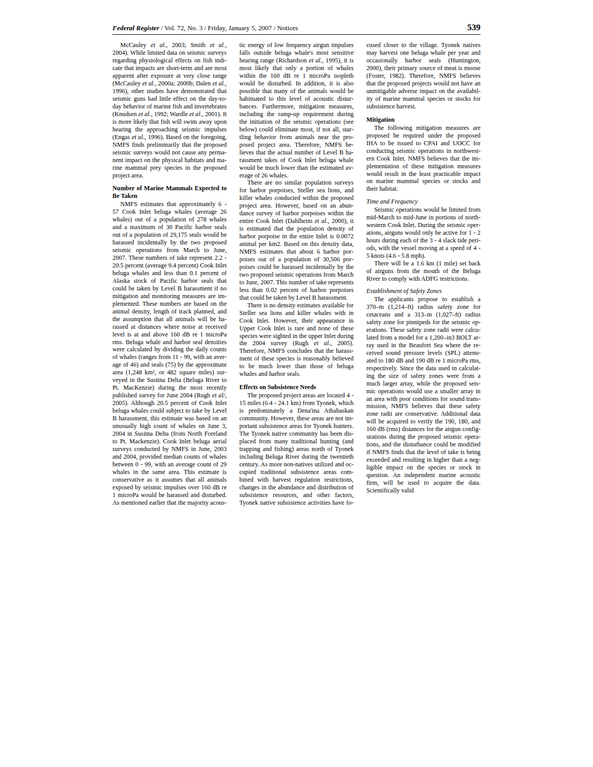Federal Register / Vol. 72, No. 3 / Friday, January 5, 2007 / Notices
539
McCauley et al., 2003; Smith et al., 2004). While limited data on seismic surveys regarding physiological effects on fish indicate that impacts are short-term and are most apparent after exposure at very close range (McCauley et al., 2000a; 2000b; Dalen et al., 1996), other studies have demonstrated that seismic guns had little effect on the day-to-day behavior of marine fish and invertebrates (Knudsen et al., 1992; Wardle et al., 2001). It is more likely that fish will swim away upon hearing the approaching seismic impulses (Engas et al., 1996). Based on the foregoing, NMFS finds preliminarily that the proposed seismic surveys would not cause any permanent impact on the physical habitats and marine mammal prey species in the proposed project area.
Number of Marine Mammals Expected to Be Taken
NMFS estimates that approximately 6 - 57 Cook Inlet beluga whales (average 26 whales) out of a population of 278 whales and a maximum of 30 Pacific harbor seals out of a population of 29,175 seals would be harassed incidentally by the two proposed seismic operations from March to June, 2007. These numbers of take represent 2.2 - 20.5 percent (average 9.4 percent) Cook Inlet beluga whales and less than 0.1 percent of Alaska stock of Pacific harbor seals that could be taken by Level B harassment if no mitigation and monitoring measures are implemented. These numbers are based on the animal density, length of track planned, and the assumption that all animals will be harassed at distances where noise at received level is at and above 160 dB re 1 microPa rms. Beluga whale and harbor seal densities were calculated by dividing the daily counts of whales (ranges from 11 - 99, with an average of 46) and seals (75) by the approximate area (1,248 km², or 482 square miles) surveyed in the Susitna Delta (Beluga River to Pt. MacKenzie) during the most recently published survey for June 2004 (Rugh et al/, 2005). Although 20.5 percent of Cook Inlet beluga whales could subject to take by Level B harassment, this estimate was based on an unusually high count of whales on June 3, 2004 in Susitna Delta (from North Foreland to Pt. Mackenzie). Cook Inlet beluga aerial surveys conducted by NMFS in June, 2003 and 2004, provided median counts of whales between 0 - 99, with an average count of 29 whales in the same area. This estimate is conservative as it assumes that all animals exposed by seismic impulses over 160 dB re 1 microPa would be harassed and disturbed. As mentioned earlier that the majority acoustic energy of low frequency airgun impulses falls outside beluga whale's most sensitive hearing range (Richardson et al., 1995), it is most likely that only a portion of whales within the 160 dB re 1 microPa isopleth would be disturbed. In addition, it is also possible that many of the animals would be habituated to this level of acoustic disturbances. Furthermore, mitigation measures, including the ramp-up requirement during the initiation of the seismic operations (see below) could eliminate most, if not all, startling behavior from animals near the proposed project area. Therefore, NMFS believes that the actual number of Level B harassment takes of Cook Inlet beluga whale would be much lower than the estimated average of 26 whales.
There are no similar population surveys for harbor porpoises, Steller sea lions, and killer whales conducted within the proposed project area. However, based on an abundance survey of harbor porpoises within the entire Cook Inlet (Dahlheim et al., 2000), it is estimated that the population density of harbor porpoise in the entire Inlet is 0.0072 animal per km2. Based on this density data, NMFS estimates that about 6 harbor porpoises out of a population of 30,506 porpoises could be harassed incidentally by the two proposed seismic operations from March to June, 2007. This number of take represents less than 0.02 percent of harbor porpoises that could be taken by Level B harassment.
There is no density estimates available for Steller sea lions and killer whales with in Cook Inlet. However, their appearance in Upper Cook Inlet is rare and none of these species were sighted in the upper Inlet during the 2004 survey (Rugh et al., 2005). Therefore, NMFS concludes that the harassment of these species is reasonably believed to be much lower than those of beluga whales and harbor seals.
Effects on Subsistence Needs
The proposed project areas are located 4 - 15 miles (6.4 - 24.1 km) from Tyonek, which is predominately a Dena'ina Athabaskan community. However, these areas are not important subsistence areas for Tyonek hunters. The Tyonek native community has been displaced from many traditional hunting (and trapping and fishing) areas north of Tyonek including Beluga River during the twentieth century. As more non-natives utilized and occupied traditional subsistence areas combined with harvest regulation restrictions, changes in the abundance and distribution of subsistence resources, and other factors, Tyonek native subsistence activities have focused closer to the village. Tyonek natives may harvest one beluga whale per year and occasionally harbor seals (Huntington, 2000), their primary source of meat is moose (Foster, 1982). Therefore, NMFS believes that the proposed projects would not have an unmitigable adverse impact on the availability of marine mammal species or stocks for subsistence harvest.
Mitigation
The following mitigation measures are proposed be required under the proposed IHA to be issued to CPAI and UOCC for conducting seismic operations in northwestern Cook Inlet. NMFS believes that the implementation of these mitigation measures would result in the least practicable impact on marine mammal species or stocks and their habitat.
Time and Frequency
Seismic operations would be limited from mid-March to mid-June in portions of northwestern Cook Inlet. During the seismic operations, airguns would only be active for 1 - 2 hours during each of the 3 - 4 slack tide periods, with the vessel moving at a speed of 4 - 5 knots (4.6 - 5.8 mph).
There will be a 1.6 km (1 mile) set back of airguns from the mouth of the Beluga River to comply with ADFG restrictions.
Establishment of Safety Zones
The applicants propose to establish a 370–m (1,214–ft) radius safety zone for cetaceans and a 313–m (1,027–ft) radius safety zone for pinnipeds for the seismic operations. These safety zone radii were calculated from a model for a 1,200–in3 BOLT array used in the Beaufort Sea where the received sound pressure levels (SPL) attenuated to 180 dB and 190 dB re 1 microPa rms, respectively. Since the data used in calculating the size of safety zones were from a much larger array, while the proposed seismic operations would use a smaller array in an area with poor conditions for sound transmission, NMFS believes that these safety zone radii are conservative. Additional data will be acquired to verify the 190, 180, and 160 dB (rms) distances for the airgun configurations during the proposed seismic operations, and the disturbance could be modified if NMFS finds that the level of take is being exceeded and resulting in higher than a negligible impact on the species or stock in question. An independent marine acoustic firm, will be used to acquire the data. Scientifically valid